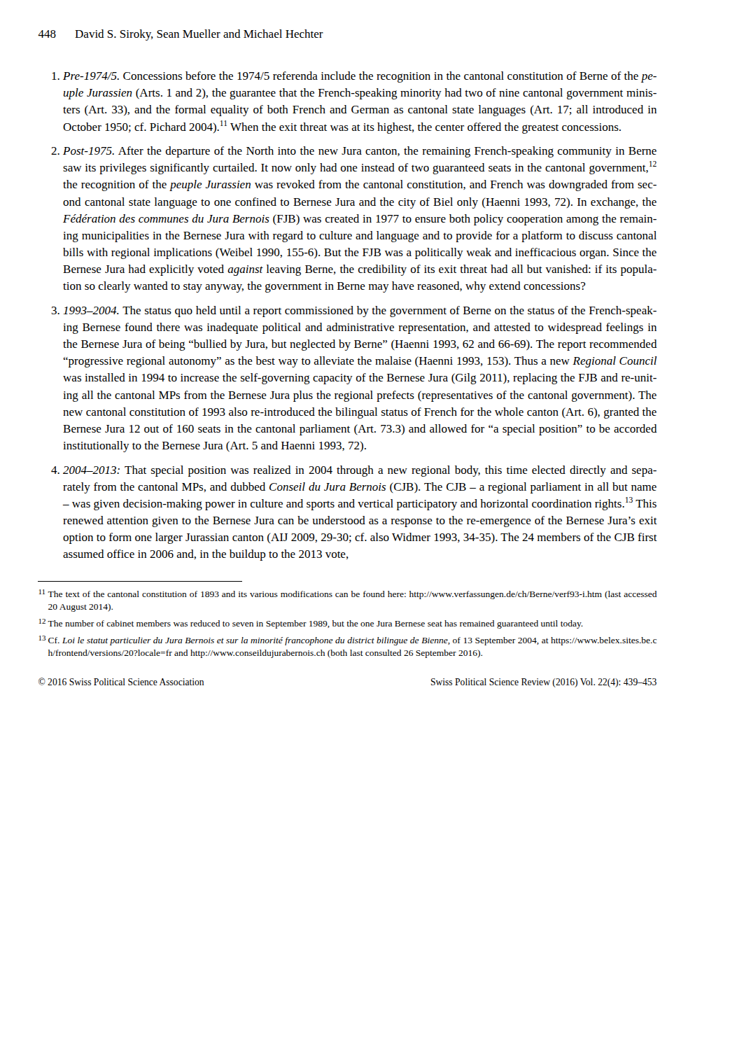448 David S. Siroky, Sean Mueller and Michael Hechter
Pre-1974/5. Concessions before the 1974/5 referenda include the recognition in the cantonal constitution of Berne of the peuple Jurassien (Arts. 1 and 2), the guarantee that the French-speaking minority had two of nine cantonal government ministers (Art. 33), and the formal equality of both French and German as cantonal state languages (Art. 17; all introduced in October 1950; cf. Pichard 2004).11 When the exit threat was at its highest, the center offered the greatest concessions.
Post-1975. After the departure of the North into the new Jura canton, the remaining French-speaking community in Berne saw its privileges significantly curtailed. It now only had one instead of two guaranteed seats in the cantonal government,12 the recognition of the peuple Jurassien was revoked from the cantonal constitution, and French was downgraded from second cantonal state language to one confined to Bernese Jura and the city of Biel only (Haenni 1993, 72). In exchange, the Fédération des communes du Jura Bernois (FJB) was created in 1977 to ensure both policy cooperation among the remaining municipalities in the Bernese Jura with regard to culture and language and to provide for a platform to discuss cantonal bills with regional implications (Weibel 1990, 155-6). But the FJB was a politically weak and inefficacious organ. Since the Bernese Jura had explicitly voted against leaving Berne, the credibility of its exit threat had all but vanished: if its population so clearly wanted to stay anyway, the government in Berne may have reasoned, why extend concessions?
1993–2004. The status quo held until a report commissioned by the government of Berne on the status of the French-speaking Bernese found there was inadequate political and administrative representation, and attested to widespread feelings in the Bernese Jura of being “bullied by Jura, but neglected by Berne” (Haenni 1993, 62 and 66-69). The report recommended “progressive regional autonomy” as the best way to alleviate the malaise (Haenni 1993, 153). Thus a new Regional Council was installed in 1994 to increase the self-governing capacity of the Bernese Jura (Gilg 2011), replacing the FJB and re-uniting all the cantonal MPs from the Bernese Jura plus the regional prefects (representatives of the cantonal government). The new cantonal constitution of 1993 also re-introduced the bilingual status of French for the whole canton (Art. 6), granted the Bernese Jura 12 out of 160 seats in the cantonal parliament (Art. 73.3) and allowed for “a special position” to be accorded institutionally to the Bernese Jura (Art. 5 and Haenni 1993, 72).
2004–2013: That special position was realized in 2004 through a new regional body, this time elected directly and separately from the cantonal MPs, and dubbed Conseil du Jura Bernois (CJB). The CJB – a regional parliament in all but name – was given decision-making power in culture and sports and vertical participatory and horizontal coordination rights.13 This renewed attention given to the Bernese Jura can be understood as a response to the re-emergence of the Bernese Jura’s exit option to form one larger Jurassian canton (AIJ 2009, 29-30; cf. also Widmer 1993, 34-35). The 24 members of the CJB first assumed office in 2006 and, in the buildup to the 2013 vote,
11 The text of the cantonal constitution of 1893 and its various modifications can be found here: http://www.verfassungen.de/ch/Berne/verf93-i.htm (last accessed 20 August 2014).
12 The number of cabinet members was reduced to seven in September 1989, but the one Jura Bernese seat has remained guaranteed until today.
13 Cf. Loi le statut particulier du Jura Bernois et sur la minorité francophone du district bilingue de Bienne, of 13 September 2004, at https://www.belex.sites.be.ch/frontend/versions/20?locale=fr and http://www.conseildujurabernois.ch (both last consulted 26 September 2016).
© 2016 Swiss Political Science Association Swiss Political Science Review (2016) Vol. 22(4): 439–453